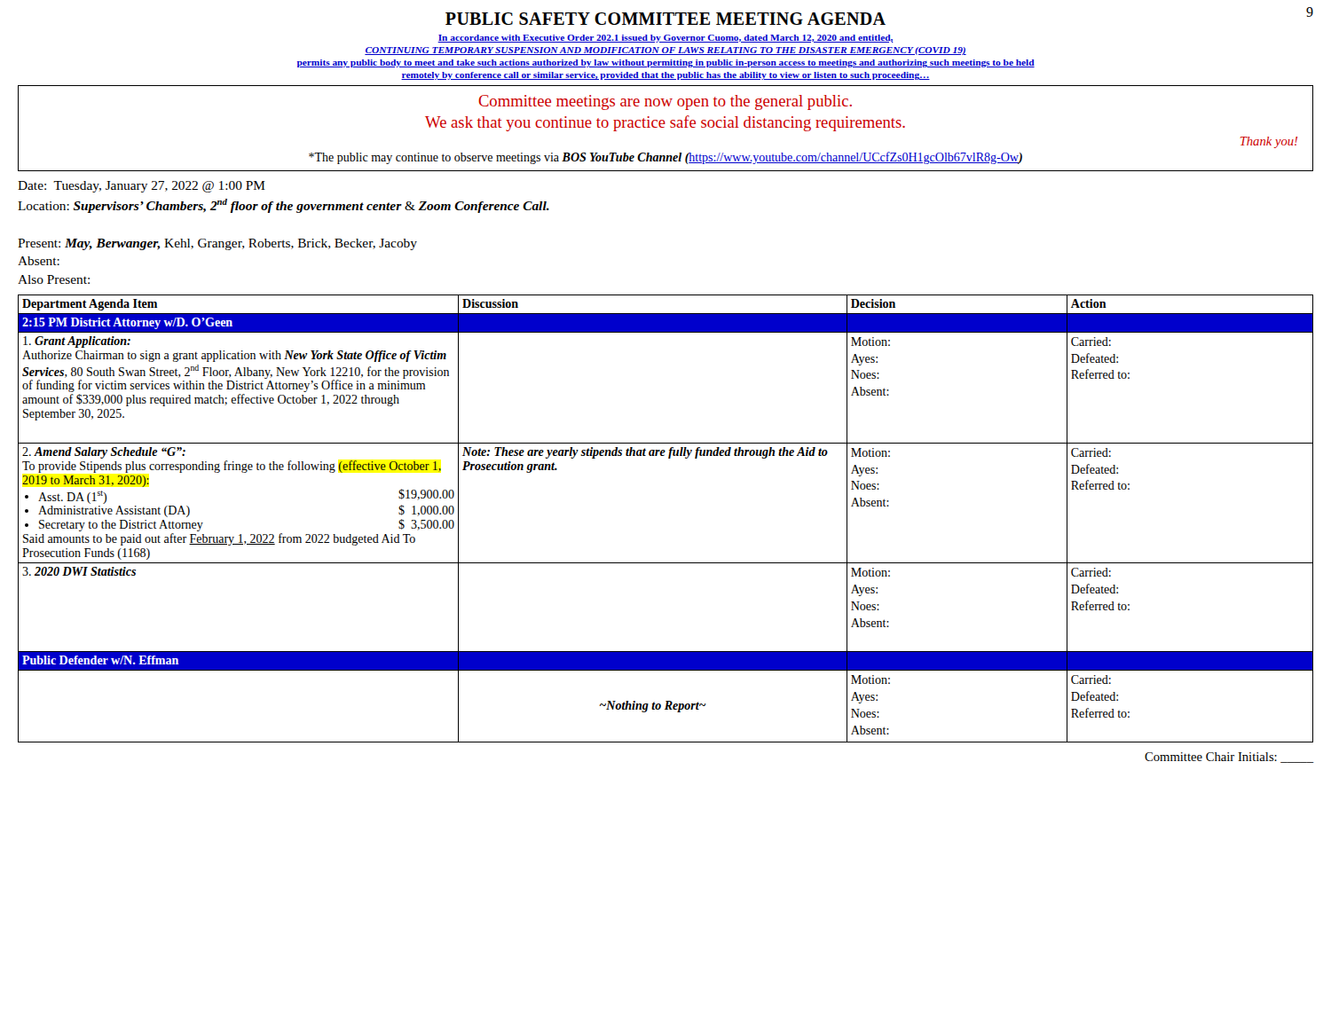9
PUBLIC SAFETY COMMITTEE MEETING AGENDA
In accordance with Executive Order 202.1 issued by Governor Cuomo, dated March 12, 2020 and entitled,
CONTINUING TEMPORARY SUSPENSION AND MODIFICATION OF LAWS RELATING TO THE DISASTER EMERGENCY (COVID 19)
permits any public body to meet and take such actions authorized by law without permitting in public in-person access to meetings and authorizing such meetings to be held
remotely by conference call or similar service, provided that the public has the ability to view or listen to such proceeding…
Committee meetings are now open to the general public.
We ask that you continue to practice safe social distancing requirements.
Thank you!
*The public may continue to observe meetings via BOS YouTube Channel (https://www.youtube.com/channel/UCcfZs0H1gcOlb67vlR8g-Ow)
Date: Tuesday, January 27, 2022 @ 1:00 PM
Location: Supervisors’ Chambers, 2nd floor of the government center & Zoom Conference Call.
Present: May, Berwanger, Kehl, Granger, Roberts, Brick, Becker, Jacoby
Absent:
Also Present:
| Department Agenda Item | Discussion | Decision | Action |
| --- | --- | --- | --- |
| 2:15 PM District Attorney w/D. O’Geen | | | |
| 1. Grant Application: Authorize Chairman to sign a grant application with New York State Office of Victim Services , 80 South Swan Street, 2 nd Floor, Albany, New York 12210, for the provision of funding for victim services within the District Attorney’s Office in a minimum amount of $339,000 plus required match; effective October 1, 2022 through September 30, 2025. | | Motion: Ayes: Noes: Absent: | Carried: Defeated: Referred to: |
| 2. Amend Salary Schedule “G”: To provide Stipends plus corresponding fringe to the following (effective October 1, 2019 to March 31, 2020): Asst. DA (1 st ) $19,900.00 Administrative Assistant (DA) $ 1,000.00 Secretary to the District Attorney $ 3,500.00 Said amounts to be paid out after February 1, 2022 from 2022 budgeted Aid To Prosecution Funds (1168) | Note: These are yearly stipends that are fully funded through the Aid to Prosecution grant. | Motion: Ayes: Noes: Absent: | Carried: Defeated: Referred to: |
| 3. 2020 DWI Statistics | | Motion: Ayes: Noes: Absent: | Carried: Defeated: Referred to: |
| Public Defender w/N. Effman | | | |
| | ~Nothing to Report~ | Motion: Ayes: Noes: Absent: | Carried: Defeated: Referred to: |
Committee Chair Initials: _____